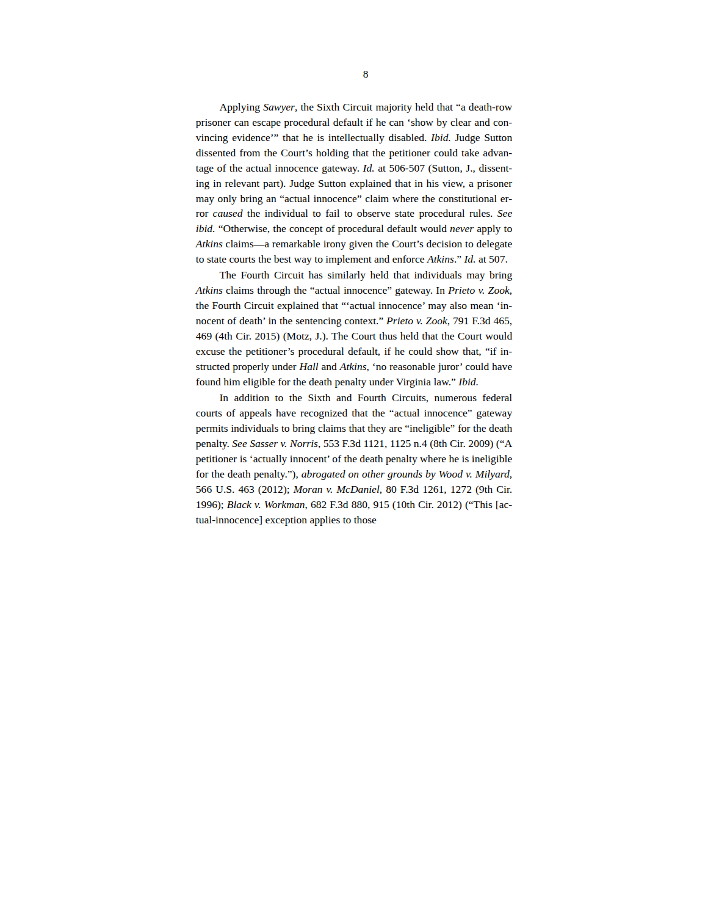8
Applying Sawyer, the Sixth Circuit majority held that “a death-row prisoner can escape procedural default if he can ‘show by clear and convincing evidence’” that he is intellectually disabled. Ibid. Judge Sutton dissented from the Court’s holding that the petitioner could take advantage of the actual innocence gateway. Id. at 506-507 (Sutton, J., dissenting in relevant part). Judge Sutton explained that in his view, a prisoner may only bring an “actual innocence” claim where the constitutional error caused the individual to fail to observe state procedural rules. See ibid. “Otherwise, the concept of procedural default would never apply to Atkins claims—a remarkable irony given the Court’s decision to delegate to state courts the best way to implement and enforce Atkins.” Id. at 507.
The Fourth Circuit has similarly held that individuals may bring Atkins claims through the “actual innocence” gateway. In Prieto v. Zook, the Fourth Circuit explained that “‘actual innocence’ may also mean ‘innocent of death’ in the sentencing context.” Prieto v. Zook, 791 F.3d 465, 469 (4th Cir. 2015) (Motz, J.). The Court thus held that the Court would excuse the petitioner’s procedural default, if he could show that, “if instructed properly under Hall and Atkins, ‘no reasonable juror’ could have found him eligible for the death penalty under Virginia law.” Ibid.
In addition to the Sixth and Fourth Circuits, numerous federal courts of appeals have recognized that the “actual innocence” gateway permits individuals to bring claims that they are “ineligible” for the death penalty. See Sasser v. Norris, 553 F.3d 1121, 1125 n.4 (8th Cir. 2009) (“A petitioner is ‘actually innocent’ of the death penalty where he is ineligible for the death penalty.”), abrogated on other grounds by Wood v. Milyard, 566 U.S. 463 (2012); Moran v. McDaniel, 80 F.3d 1261, 1272 (9th Cir. 1996); Black v. Workman, 682 F.3d 880, 915 (10th Cir. 2012) (“This [actual-innocence] exception applies to those